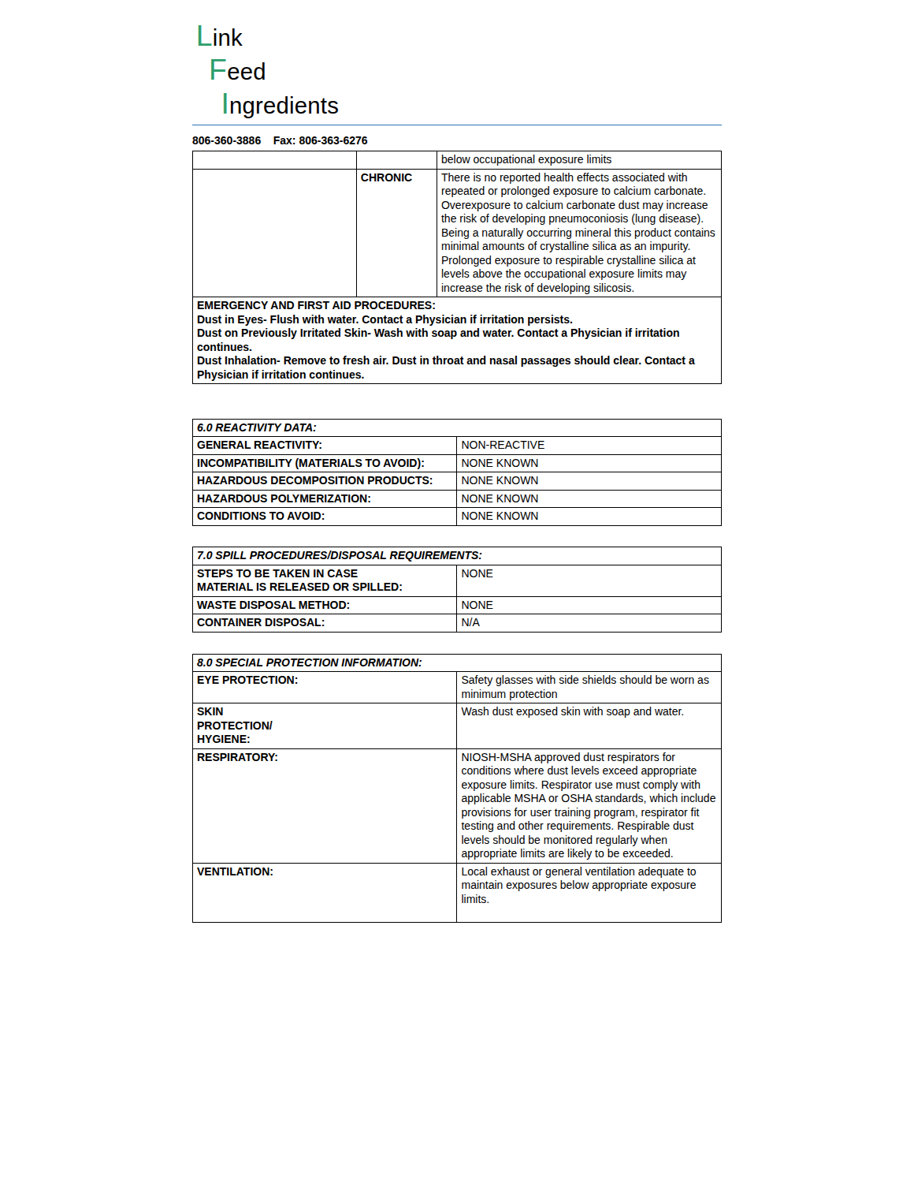Link
Feed
Ingredients
806-360-3886 Fax: 806-363-6276
| | | below occupational exposure limits |
| | CHRONIC | There is no reported health effects associated with repeated or prolonged exposure to calcium carbonate. Overexposure to calcium carbonate dust may increase the risk of developing pneumoconiosis (lung disease). Being a naturally occurring mineral this product contains minimal amounts of crystalline silica as an impurity. Prolonged exposure to respirable crystalline silica at levels above the occupational exposure limits may increase the risk of developing silicosis. |
| EMERGENCY AND FIRST AID PROCEDURES: Dust in Eyes- Flush with water. Contact a Physician if irritation persists. Dust on Previously Irritated Skin- Wash with soap and water. Contact a Physician if irritation continues. Dust Inhalation- Remove to fresh air. Dust in throat and nasal passages should clear. Contact a Physician if irritation continues. |
| 6.0 REACTIVITY DATA: |
| GENERAL REACTIVITY: | NON-REACTIVE |
| INCOMPATIBILITY (MATERIALS TO AVOID): | NONE KNOWN |
| HAZARDOUS DECOMPOSITION PRODUCTS: | NONE KNOWN |
| HAZARDOUS POLYMERIZATION: | NONE KNOWN |
| CONDITIONS TO AVOID: | NONE KNOWN |
| 7.0 SPILL PROCEDURES/DISPOSAL REQUIREMENTS: |
| STEPS TO BE TAKEN IN CASE MATERIAL IS RELEASED OR SPILLED: | NONE |
| WASTE DISPOSAL METHOD: | NONE |
| CONTAINER DISPOSAL: | N/A |
| 8.0 SPECIAL PROTECTION INFORMATION: |
| EYE PROTECTION: | Safety glasses with side shields should be worn as minimum protection |
| SKIN PROTECTION/ HYGIENE: | Wash dust exposed skin with soap and water. |
| RESPIRATORY: | NIOSH-MSHA approved dust respirators for conditions where dust levels exceed appropriate exposure limits. Respirator use must comply with applicable MSHA or OSHA standards, which include provisions for user training program, respirator fit testing and other requirements. Respirable dust levels should be monitored regularly when appropriate limits are likely to be exceeded. |
| VENTILATION: | Local exhaust or general ventilation adequate to maintain exposures below appropriate exposure limits. |